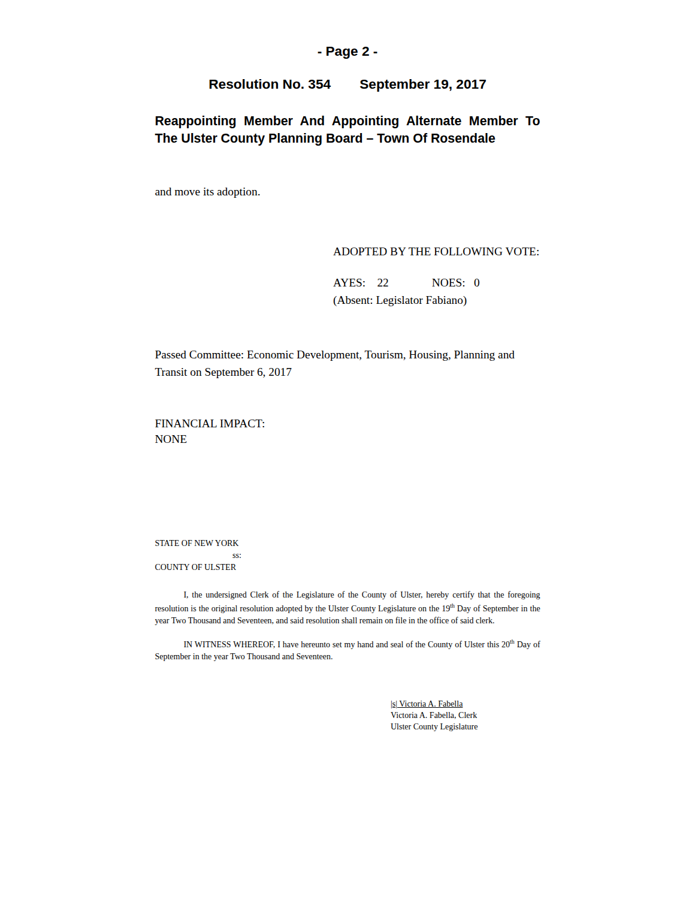- Page 2 -
Resolution No. 354 September 19, 2017
Reappointing Member And Appointing Alternate Member To The Ulster County Planning Board – Town Of Rosendale
and move its adoption.
ADOPTED BY THE FOLLOWING VOTE:
AYES: 22NOES: 0
(Absent: Legislator Fabiano)
Passed Committee: Economic Development, Tourism, Housing, Planning and Transit on September 6, 2017
FINANCIAL IMPACT:
NONE
STATE OF NEW YORK
ss:
COUNTY OF ULSTER
I, the undersigned Clerk of the Legislature of the County of Ulster, hereby certify that the foregoing resolution is the original resolution adopted by the Ulster County Legislature on the 19th Day of September in the year Two Thousand and Seventeen, and said resolution shall remain on file in the office of said clerk.
IN WITNESS WHEREOF, I have hereunto set my hand and seal of the County of Ulster this 20th Day of September in the year Two Thousand and Seventeen.
|s| Victoria A. Fabella
Victoria A. Fabella, Clerk
Ulster County Legislature